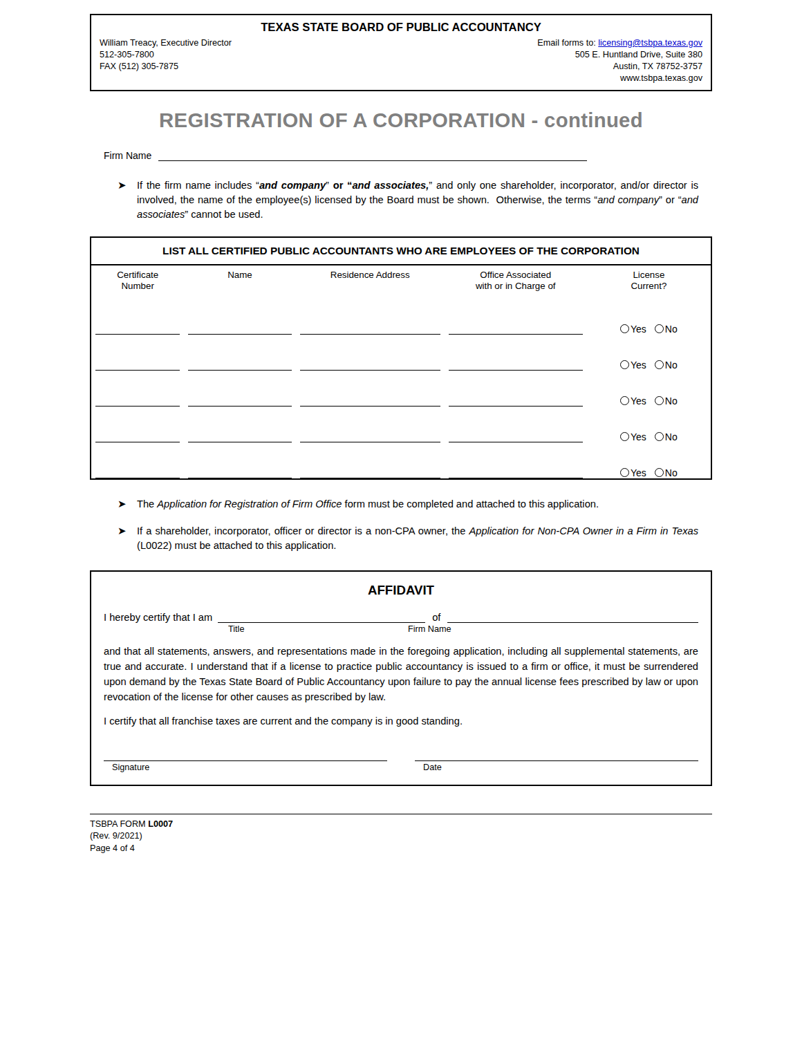TEXAS STATE BOARD OF PUBLIC ACCOUNTANCY
William Treacy, Executive Director
512-305-7800
FAX (512) 305-7875
Email forms to: licensing@tsbpa.texas.gov
505 E. Huntland Drive, Suite 380
Austin, TX 78752-3757
www.tsbpa.texas.gov
REGISTRATION OF A CORPORATION - continued
Firm Name
➤
If the firm name includes “and company” or “and associates,” and only one shareholder, incorporator, and/or director is involved, the name of the employee(s) licensed by the Board must be shown. Otherwise, the terms “and company” or “and associates” cannot be used.
LIST ALL CERTIFIED PUBLIC ACCOUNTANTS WHO ARE EMPLOYEES OF THE CORPORATION
| Certificate Number | Name | Residence Address | Office Associated with or in Charge of | License Current? |
| --- | --- | --- | --- | --- |
| | | | | Yes No |
| | | | | Yes No |
| | | | | Yes No |
| | | | | Yes No |
| | | | | Yes No |
➤
The Application for Registration of Firm Office form must be completed and attached to this application.
➤
If a shareholder, incorporator, officer or director is a non-CPA owner, the Application for Non-CPA Owner in a Firm in Texas (L0022) must be attached to this application.
AFFIDAVIT
I hereby certify that I am of
Title Firm Name
and that all statements, answers, and representations made in the foregoing application, including all supplemental statements, are true and accurate. I understand that if a license to practice public accountancy is issued to a firm or office, it must be surrendered upon demand by the Texas State Board of Public Accountancy upon failure to pay the annual license fees prescribed by law or upon revocation of the license for other causes as prescribed by law.
I certify that all franchise taxes are current and the company is in good standing.
Signature
Date
TSBPA FORM L0007
(Rev. 9/2021)
Page 4 of 4